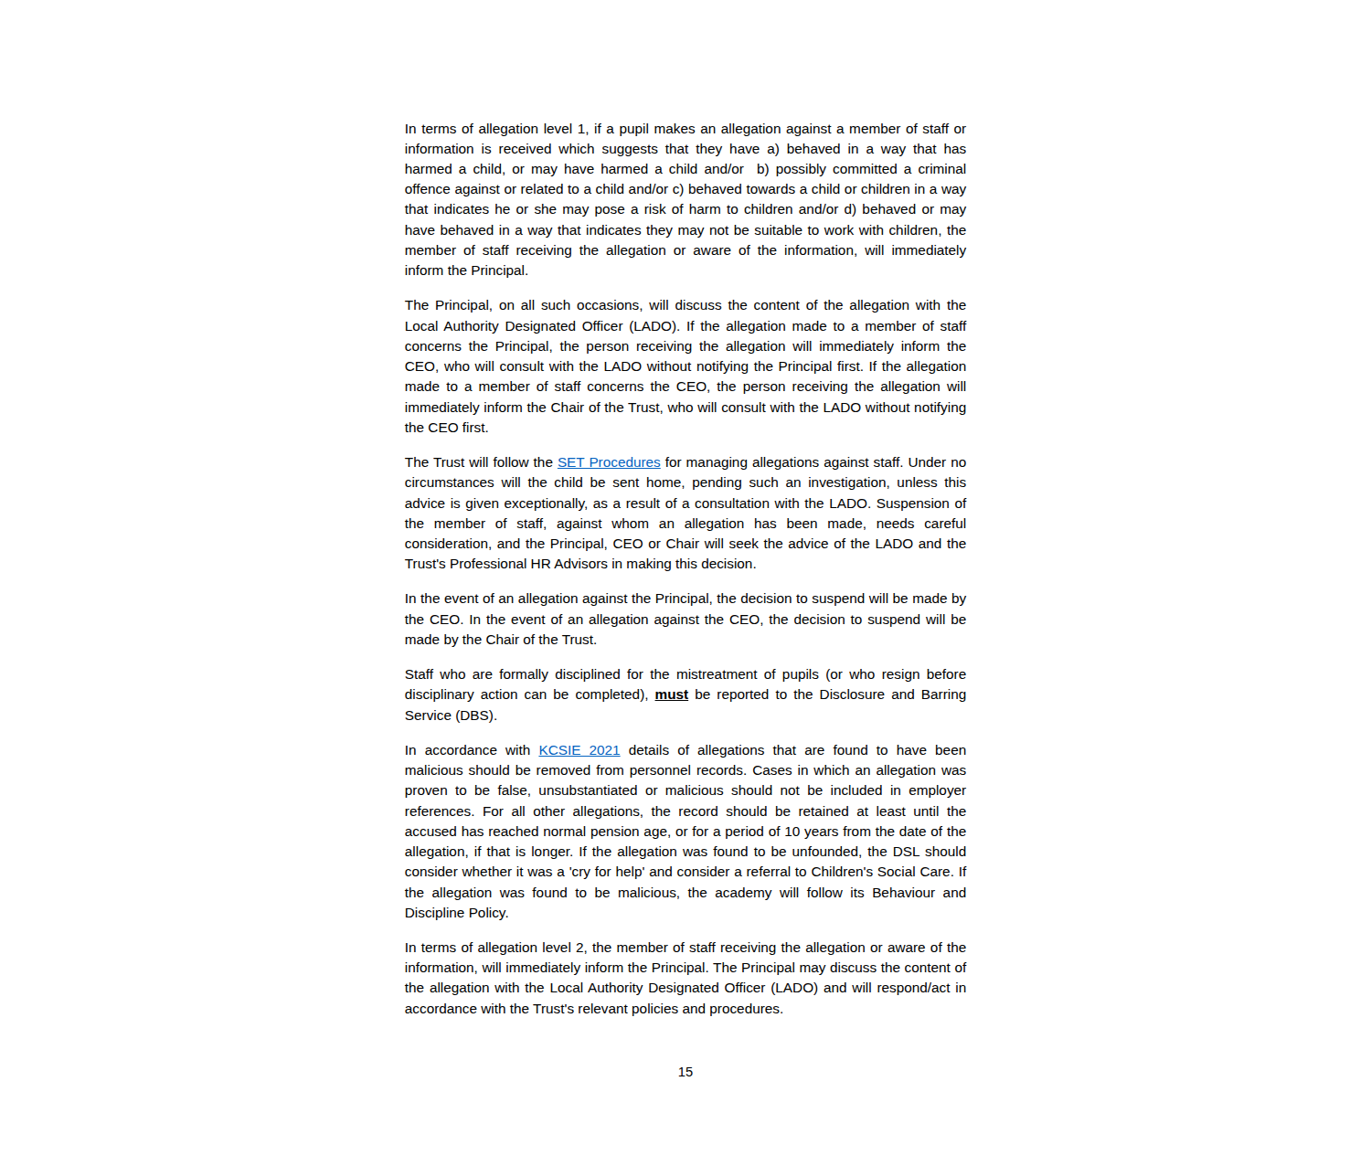In terms of allegation level 1, if a pupil makes an allegation against a member of staff or information is received which suggests that they have a) behaved in a way that has harmed a child, or may have harmed a child and/or b) possibly committed a criminal offence against or related to a child and/or c) behaved towards a child or children in a way that indicates he or she may pose a risk of harm to children and/or d) behaved or may have behaved in a way that indicates they may not be suitable to work with children, the member of staff receiving the allegation or aware of the information, will immediately inform the Principal.
The Principal, on all such occasions, will discuss the content of the allegation with the Local Authority Designated Officer (LADO). If the allegation made to a member of staff concerns the Principal, the person receiving the allegation will immediately inform the CEO, who will consult with the LADO without notifying the Principal first. If the allegation made to a member of staff concerns the CEO, the person receiving the allegation will immediately inform the Chair of the Trust, who will consult with the LADO without notifying the CEO first.
The Trust will follow the SET Procedures for managing allegations against staff. Under no circumstances will the child be sent home, pending such an investigation, unless this advice is given exceptionally, as a result of a consultation with the LADO. Suspension of the member of staff, against whom an allegation has been made, needs careful consideration, and the Principal, CEO or Chair will seek the advice of the LADO and the Trust's Professional HR Advisors in making this decision.
In the event of an allegation against the Principal, the decision to suspend will be made by the CEO. In the event of an allegation against the CEO, the decision to suspend will be made by the Chair of the Trust.
Staff who are formally disciplined for the mistreatment of pupils (or who resign before disciplinary action can be completed), must be reported to the Disclosure and Barring Service (DBS).
In accordance with KCSIE 2021 details of allegations that are found to have been malicious should be removed from personnel records. Cases in which an allegation was proven to be false, unsubstantiated or malicious should not be included in employer references. For all other allegations, the record should be retained at least until the accused has reached normal pension age, or for a period of 10 years from the date of the allegation, if that is longer. If the allegation was found to be unfounded, the DSL should consider whether it was a 'cry for help' and consider a referral to Children's Social Care. If the allegation was found to be malicious, the academy will follow its Behaviour and Discipline Policy.
In terms of allegation level 2, the member of staff receiving the allegation or aware of the information, will immediately inform the Principal. The Principal may discuss the content of the allegation with the Local Authority Designated Officer (LADO) and will respond/act in accordance with the Trust's relevant policies and procedures.
15